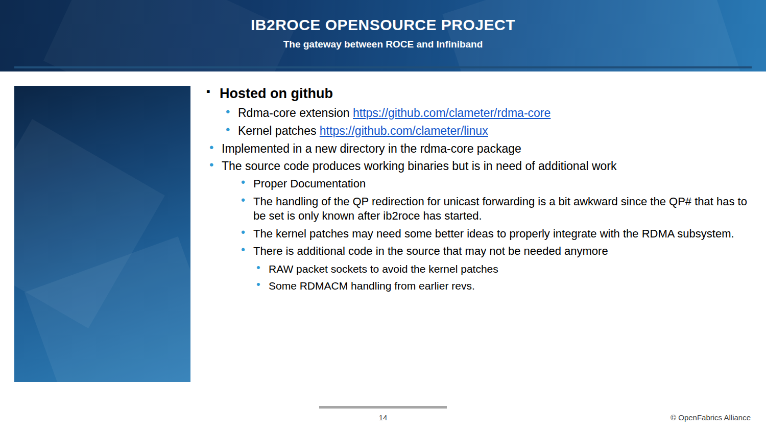IB2ROCE OPENSOURCE PROJECT
The gateway between ROCE and Infiniband
Hosted on github
Rdma-core extension https://github.com/clameter/rdma-core
Kernel patches https://github.com/clameter/linux
Implemented in a new directory in the rdma-core package
The source code produces working binaries but is in need of additional work
Proper Documentation
The handling of the QP redirection for unicast forwarding is a bit awkward since the QP# that has to be set is only known after ib2roce has started.
The kernel patches may need some better ideas to properly integrate with the RDMA subsystem.
There is additional code in the source that may not be needed anymore
RAW packet sockets to avoid the kernel patches
Some RDMACM handling from earlier revs.
14
© OpenFabrics Alliance